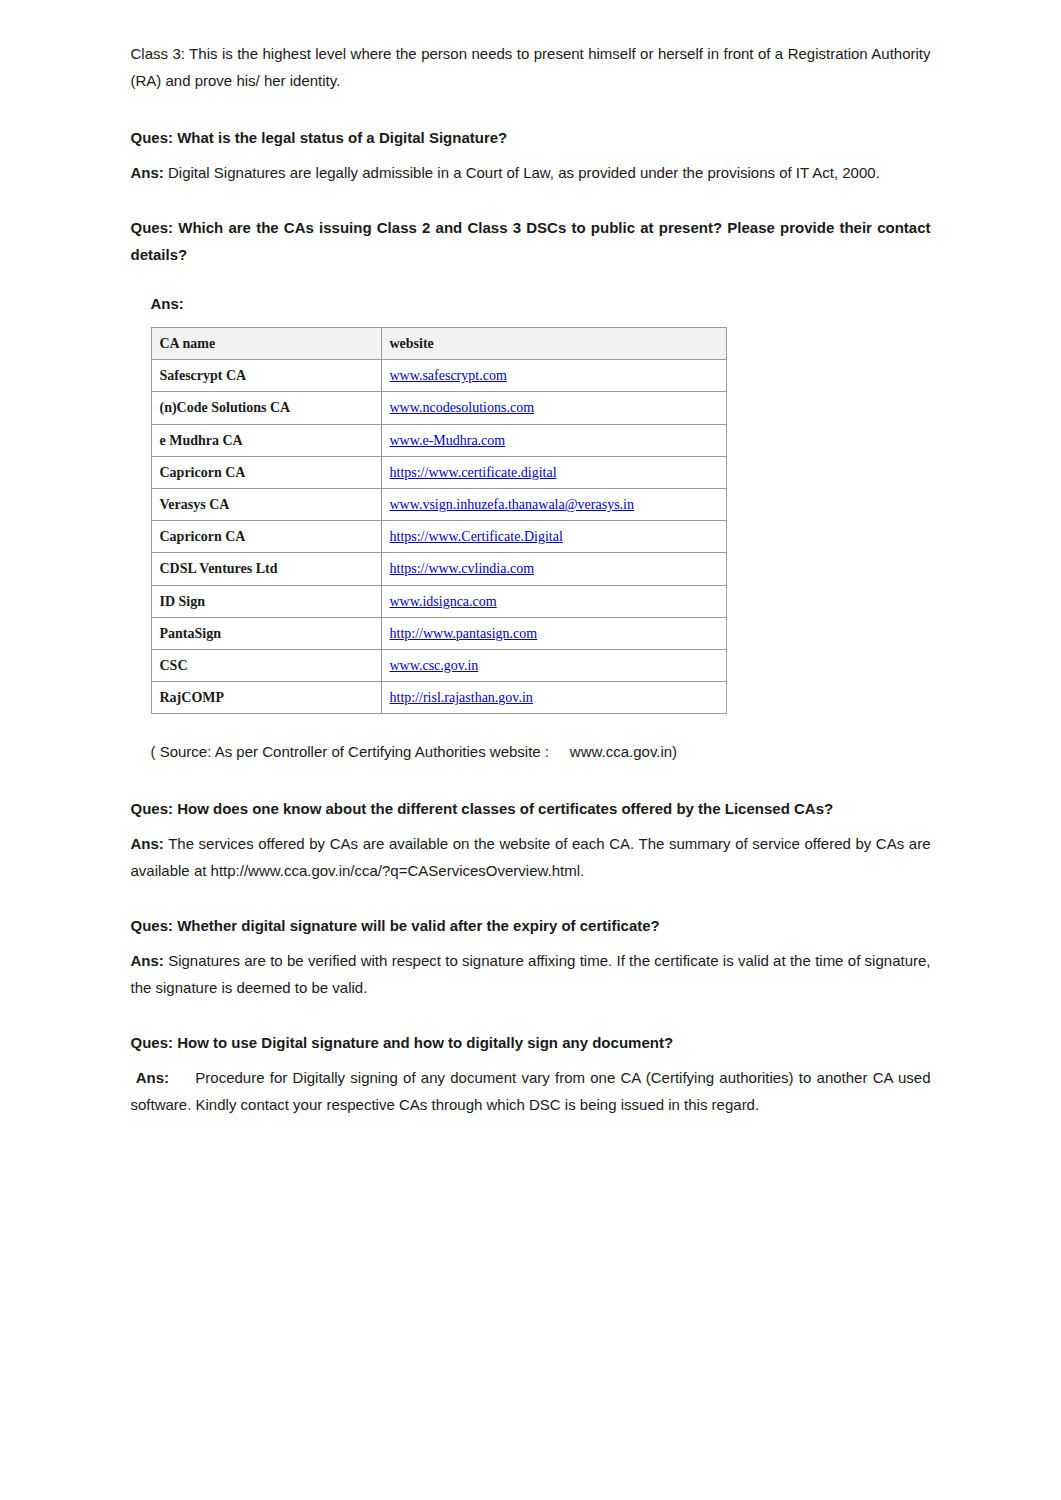Class 3: This is the highest level where the person needs to present himself or herself in front of a Registration Authority (RA) and prove his/ her identity.
Ques: What is the legal status of a Digital Signature?
Ans: Digital Signatures are legally admissible in a Court of Law, as provided under the provisions of IT Act, 2000.
Ques: Which are the CAs issuing Class 2 and Class 3 DSCs to public at present? Please provide their contact details?
Ans:
| CA name | website |
| --- | --- |
| Safescrypt CA | www.safescrypt.com |
| (n)Code Solutions CA | www.ncodesolutions.com |
| e Mudhra CA | www.e-Mudhra.com |
| Capricorn CA | https://www.certificate.digital |
| Verasys CA | www.vsign.inhuzefa.thanawala@verasys.in |
| Capricorn CA | https://www.Certificate.Digital |
| CDSL Ventures Ltd | https://www.cvlindia.com |
| ID Sign | www.idsignca.com |
| PantaSign | http://www.pantasign.com |
| CSC | www.csc.gov.in |
| RajCOMP | http://risl.rajasthan.gov.in |
( Source: As per Controller of Certifying Authorities website : www.cca.gov.in)
Ques: How does one know about the different classes of certificates offered by the Licensed CAs?
Ans: The services offered by CAs are available on the website of each CA. The summary of service offered by CAs are available at http://www.cca.gov.in/cca/?q=CAServicesOverview.html.
Ques: Whether digital signature will be valid after the expiry of certificate?
Ans: Signatures are to be verified with respect to signature affixing time. If the certificate is valid at the time of signature, the signature is deemed to be valid.
Ques: How to use Digital signature and how to digitally sign any document?
Ans: Procedure for Digitally signing of any document vary from one CA (Certifying authorities) to another CA used software. Kindly contact your respective CAs through which DSC is being issued in this regard.